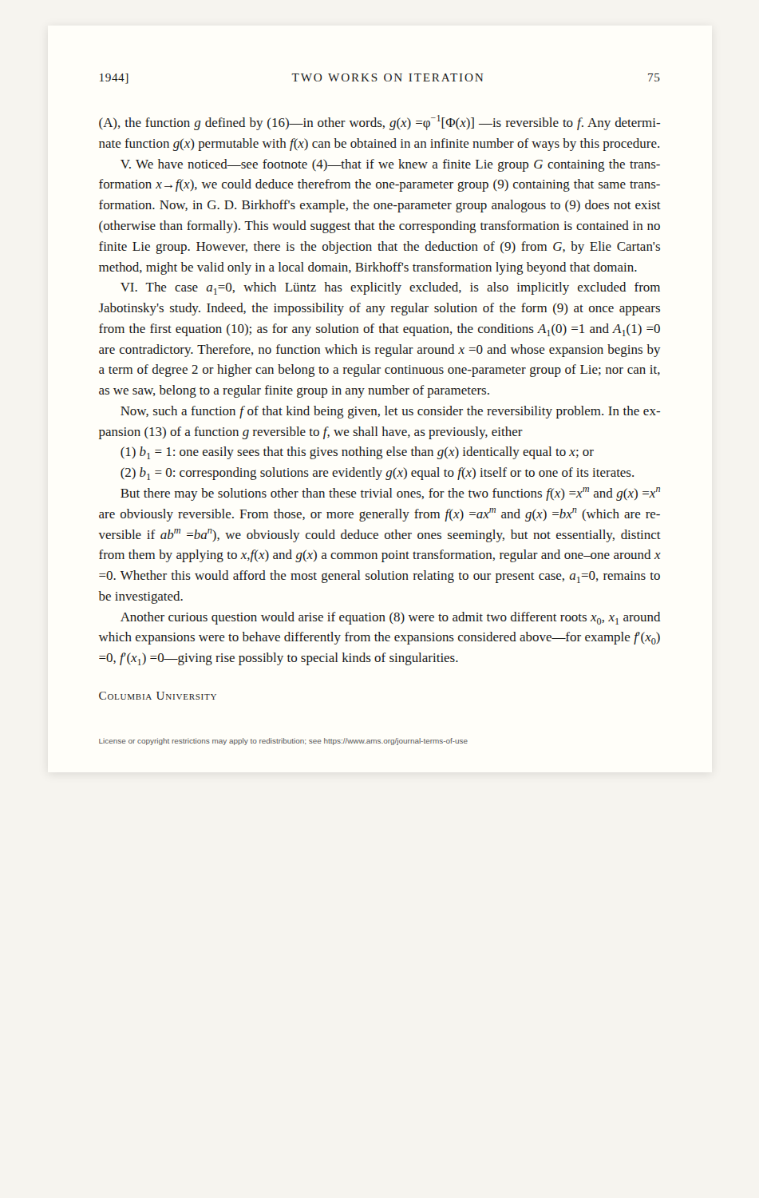1944] Two Works on Iteration 75
(A), the function g defined by (16)—in other words, g(x) =φ−1[Φ(x)] —is reversible to f. Any determinate function g(x) permutable with f(x) can be obtained in an infinite number of ways by this procedure.
V. We have noticed—see footnote (4)—that if we knew a finite Lie group G containing the transformation x→f(x), we could deduce therefrom the one-parameter group (9) containing that same transformation. Now, in G. D. Birkhoff's example, the one-parameter group analogous to (9) does not exist (otherwise than formally). This would suggest that the corresponding transformation is contained in no finite Lie group. However, there is the objection that the deduction of (9) from G, by Elie Cartan's method, might be valid only in a local domain, Birkhoff's transformation lying beyond that domain.
VI. The case a1=0, which Lüntz has explicitly excluded, is also implicitly excluded from Jabotinsky's study. Indeed, the impossibility of any regular solution of the form (9) at once appears from the first equation (10); as for any solution of that equation, the conditions A1(0) =1 and A1(1) =0 are contradictory. Therefore, no function which is regular around x =0 and whose expansion begins by a term of degree 2 or higher can belong to a regular continuous one-parameter group of Lie; nor can it, as we saw, belong to a regular finite group in any number of parameters.
Now, such a function f of that kind being given, let us consider the reversibility problem. In the expansion (13) of a function g reversible to f, we shall have, as previously, either
(1) b1 = 1: one easily sees that this gives nothing else than g(x) identically equal to x; or
(2) b1 = 0: corresponding solutions are evidently g(x) equal to f(x) itself or to one of its iterates.
But there may be solutions other than these trivial ones, for the two functions f(x) =xm and g(x) =xn are obviously reversible. From those, or more generally from f(x) =axm and g(x) =bxn (which are reversible if abm =ban), we obviously could deduce other ones seemingly, but not essentially, distinct from them by applying to x,f(x) and g(x) a common point transformation, regular and one–one around x =0. Whether this would afford the most general solution relating to our present case, a1=0, remains to be investigated.
Another curious question would arise if equation (8) were to admit two different roots x0, x1 around which expansions were to behave differently from the expansions considered above—for example f′(x0) =0, f′(x1) =0—giving rise possibly to special kinds of singularities.
Columbia University
License or copyright restrictions may apply to redistribution; see https://www.ams.org/journal-terms-of-use